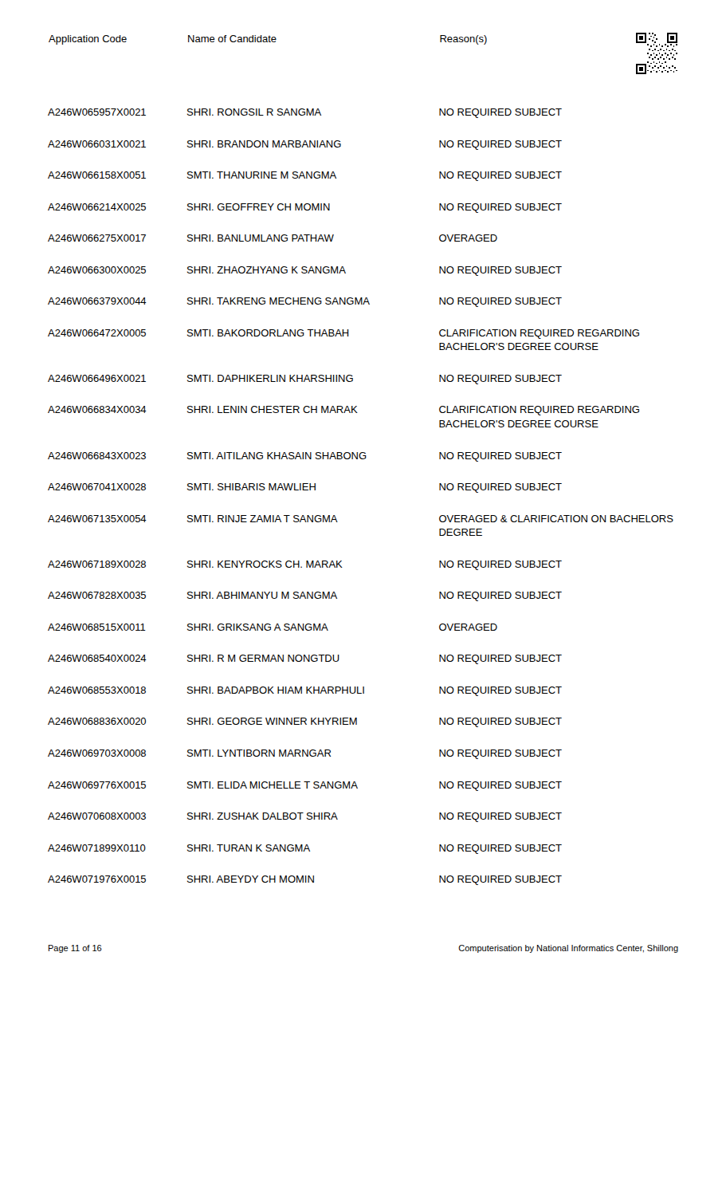| Application Code | Name of Candidate | Reason(s) |
| --- | --- | --- |
| A246W065957X0021 | SHRI. RONGSIL R SANGMA | NO REQUIRED SUBJECT |
| A246W066031X0021 | SHRI. BRANDON MARBANIANG | NO REQUIRED SUBJECT |
| A246W066158X0051 | SMTI. THANURINE M SANGMA | NO REQUIRED SUBJECT |
| A246W066214X0025 | SHRI. GEOFFREY CH MOMIN | NO REQUIRED SUBJECT |
| A246W066275X0017 | SHRI. BANLUMLANG PATHAW | OVERAGED |
| A246W066300X0025 | SHRI. ZHAOZHYANG K SANGMA | NO REQUIRED SUBJECT |
| A246W066379X0044 | SHRI. TAKRENG MECHENG SANGMA | NO REQUIRED SUBJECT |
| A246W066472X0005 | SMTI. BAKORDORLANG THABAH | CLARIFICATION REQUIRED REGARDING BACHELOR'S DEGREE COURSE |
| A246W066496X0021 | SMTI. DAPHIKERLIN KHARSHIING | NO REQUIRED SUBJECT |
| A246W066834X0034 | SHRI. LENIN CHESTER CH MARAK | CLARIFICATION REQUIRED REGARDING BACHELOR'S DEGREE COURSE |
| A246W066843X0023 | SMTI. AITILANG KHASAIN SHABONG | NO REQUIRED SUBJECT |
| A246W067041X0028 | SMTI. SHIBARIS MAWLIEH | NO REQUIRED SUBJECT |
| A246W067135X0054 | SMTI. RINJE ZAMIA T SANGMA | OVERAGED & CLARIFICATION ON BACHELORS DEGREE |
| A246W067189X0028 | SHRI. KENYROCKS CH. MARAK | NO REQUIRED SUBJECT |
| A246W067828X0035 | SHRI. ABHIMANYU M SANGMA | NO REQUIRED SUBJECT |
| A246W068515X0011 | SHRI. GRIKSANG A SANGMA | OVERAGED |
| A246W068540X0024 | SHRI. R M GERMAN NONGTDU | NO REQUIRED SUBJECT |
| A246W068553X0018 | SHRI. BADAPBOK HIAM KHARPHULI | NO REQUIRED SUBJECT |
| A246W068836X0020 | SHRI. GEORGE WINNER KHYRIEM | NO REQUIRED SUBJECT |
| A246W069703X0008 | SMTI. LYNTIBORN MARNGAR | NO REQUIRED SUBJECT |
| A246W069776X0015 | SMTI. ELIDA MICHELLE T SANGMA | NO REQUIRED SUBJECT |
| A246W070608X0003 | SHRI. ZUSHAK DALBOT SHIRA | NO REQUIRED SUBJECT |
| A246W071899X0110 | SHRI. TURAN K SANGMA | NO REQUIRED SUBJECT |
| A246W071976X0015 | SHRI. ABEYDY CH MOMIN | NO REQUIRED SUBJECT |
Page 11 of 16 Computerisation by National Informatics Center, Shillong